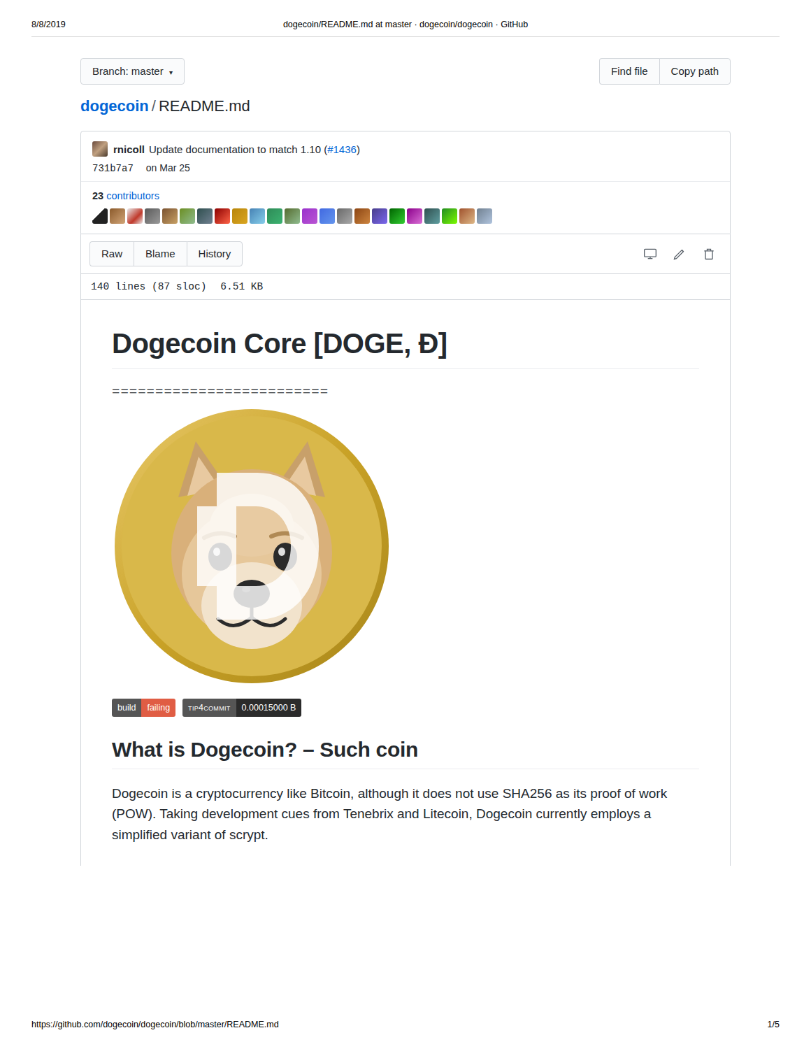8/8/2019
dogecoin/README.md at master · dogecoin/dogecoin · GitHub
Branch: master ▾
Find file
Copy path
dogecoin/README.md
rnicoll Update documentation to match 1.10 (#1436)
731b7a7 on Mar 25
23 contributors
Raw
Blame
History
140 lines (87 sloc)6.51 KB
Dogecoin Core [DOGE, Ð]
=========================
build
failing
tip4commit
0.00015000 B
What is Dogecoin? – Such coin
Dogecoin is a cryptocurrency like Bitcoin, although it does not use SHA256 as its proof of work (POW). Taking development cues from Tenebrix and Litecoin, Dogecoin currently employs a simplified variant of scrypt.
https://github.com/dogecoin/dogecoin/blob/master/README.md
1/5